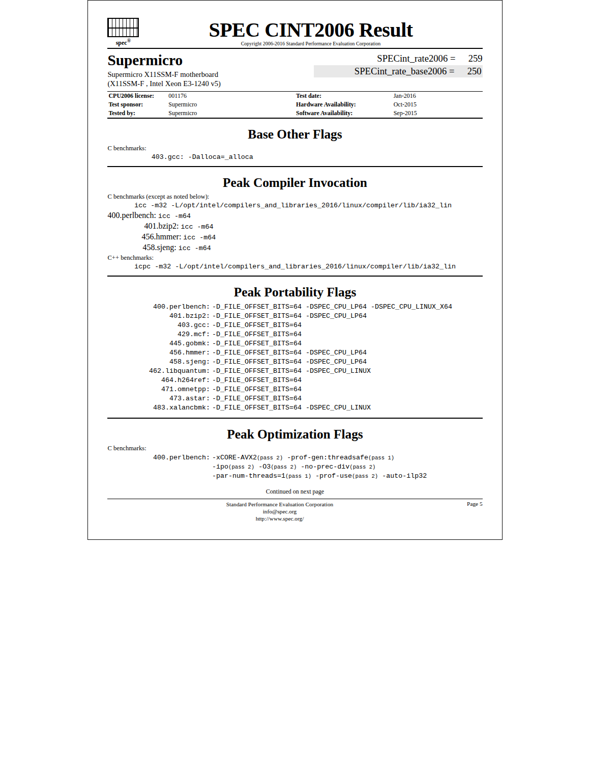spec®
SPEC CINT2006 Result
Copyright 2006-2016 Standard Performance Evaluation Corporation
Supermicro
Supermicro X11SSM-F motherboard
(X11SSM-F , Intel Xeon E3-1240 v5)
SPECint_rate2006 = 259
SPECint_rate_base2006 = 250
| CPU2006 license: | 001176 | Test date: | Jan-2016 |
| Test sponsor: | Supermicro | Hardware Availability: | Oct-2015 |
| Tested by: | Supermicro | Software Availability: | Sep-2015 |
Base Other Flags
C benchmarks:
403.gcc: -Dalloca=_alloca
Peak Compiler Invocation
C benchmarks (except as noted below):
icc -m32 -L/opt/intel/compilers_and_libraries_2016/linux/compiler/lib/ia32_lin
400.perlbench: icc -m64
401.bzip2: icc -m64
456.hmmer: icc -m64
458.sjeng: icc -m64
C++ benchmarks:
icpc -m32 -L/opt/intel/compilers_and_libraries_2016/linux/compiler/lib/ia32_lin
Peak Portability Flags
400.perlbench:
-D_FILE_OFFSET_BITS=64 -DSPEC_CPU_LP64 -DSPEC_CPU_LINUX_X64
401.bzip2:
-D_FILE_OFFSET_BITS=64 -DSPEC_CPU_LP64
403.gcc:
-D_FILE_OFFSET_BITS=64
429.mcf:
-D_FILE_OFFSET_BITS=64
445.gobmk:
-D_FILE_OFFSET_BITS=64
456.hmmer:
-D_FILE_OFFSET_BITS=64 -DSPEC_CPU_LP64
458.sjeng:
-D_FILE_OFFSET_BITS=64 -DSPEC_CPU_LP64
462.libquantum:
-D_FILE_OFFSET_BITS=64 -DSPEC_CPU_LINUX
464.h264ref:
-D_FILE_OFFSET_BITS=64
471.omnetpp:
-D_FILE_OFFSET_BITS=64
473.astar:
-D_FILE_OFFSET_BITS=64
483.xalancbmk:
-D_FILE_OFFSET_BITS=64 -DSPEC_CPU_LINUX
Peak Optimization Flags
C benchmarks:
400.perlbench:
-xCORE-AVX2(pass 2) -prof-gen:threadsafe(pass 1)
-ipo(pass 2) -O3(pass 2) -no-prec-div(pass 2)
-par-num-threads=1(pass 1) -prof-use(pass 2) -auto-ilp32
Continued on next page
Standard Performance Evaluation Corporation
info@spec.org
http://www.spec.org/
Page 5